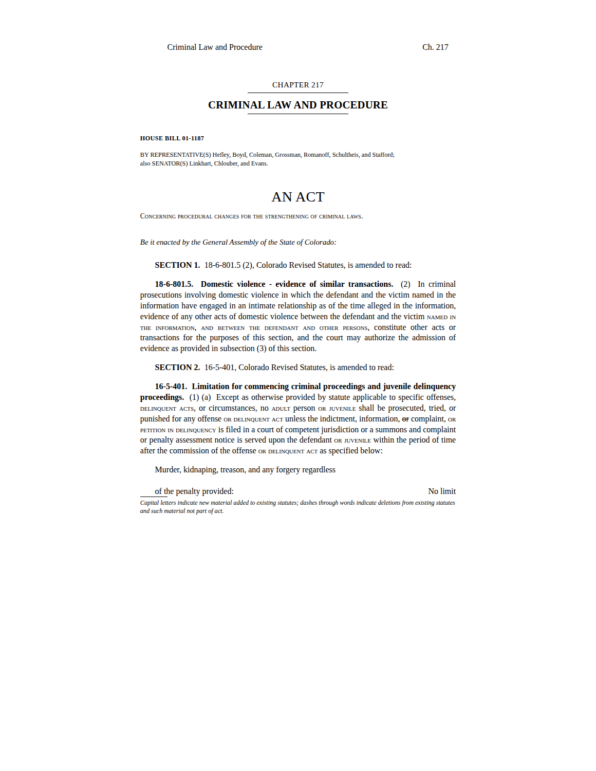Criminal Law and Procedure
Ch. 217
CHAPTER 217
CRIMINAL LAW AND PROCEDURE
HOUSE BILL 01-1187
BY REPRESENTATIVE(S) Hefley, Boyd, Coleman, Grossman, Romanoff, Schultheis, and Stafford;
also SENATOR(S) Linkhart, Chlouber, and Evans.
AN ACT
Concerning procedural changes for the strengthening of criminal laws.
Be it enacted by the General Assembly of the State of Colorado:
SECTION 1. 18-6-801.5 (2), Colorado Revised Statutes, is amended to read:
18-6-801.5. Domestic violence - evidence of similar transactions. (2) In criminal prosecutions involving domestic violence in which the defendant and the victim named in the information have engaged in an intimate relationship as of the time alleged in the information, evidence of any other acts of domestic violence between the defendant and the victim named in the information, and between the defendant and other persons, constitute other acts or transactions for the purposes of this section, and the court may authorize the admission of evidence as provided in subsection (3) of this section.
SECTION 2. 16-5-401, Colorado Revised Statutes, is amended to read:
16-5-401. Limitation for commencing criminal proceedings and juvenile delinquency proceedings. (1) (a) Except as otherwise provided by statute applicable to specific offenses, delinquent acts, or circumstances, no adult person or juvenile shall be prosecuted, tried, or punished for any offense or delinquent act unless the indictment, information, or complaint, or petition in delinquency is filed in a court of competent jurisdiction or a summons and complaint or penalty assessment notice is served upon the defendant or juvenile within the period of time after the commission of the offense or delinquent act as specified below:
Murder, kidnaping, treason, and any forgery regardless
of the penalty provided:
No limit
Capital letters indicate new material added to existing statutes; dashes through words indicate deletions from existing statutes and such material not part of act.